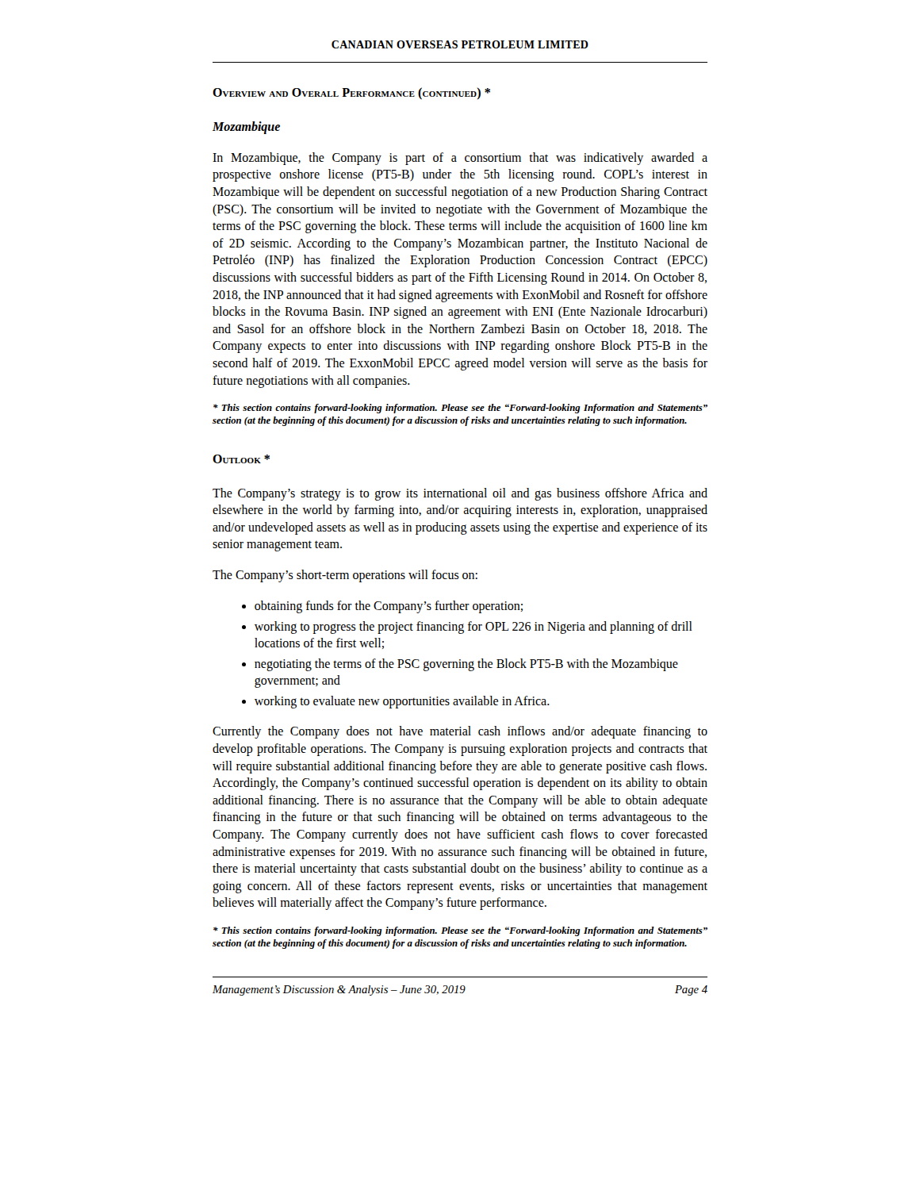CANADIAN OVERSEAS PETROLEUM LIMITED
Overview and Overall Performance (continued) *
Mozambique
In Mozambique, the Company is part of a consortium that was indicatively awarded a prospective onshore license (PT5-B) under the 5th licensing round. COPL’s interest in Mozambique will be dependent on successful negotiation of a new Production Sharing Contract (PSC). The consortium will be invited to negotiate with the Government of Mozambique the terms of the PSC governing the block. These terms will include the acquisition of 1600 line km of 2D seismic. According to the Company’s Mozambican partner, the Instituto Nacional de Petroléo (INP) has finalized the Exploration Production Concession Contract (EPCC) discussions with successful bidders as part of the Fifth Licensing Round in 2014. On October 8, 2018, the INP announced that it had signed agreements with ExonMobil and Rosneft for offshore blocks in the Rovuma Basin. INP signed an agreement with ENI (Ente Nazionale Idrocarburi) and Sasol for an offshore block in the Northern Zambezi Basin on October 18, 2018. The Company expects to enter into discussions with INP regarding onshore Block PT5-B in the second half of 2019. The ExxonMobil EPCC agreed model version will serve as the basis for future negotiations with all companies.
* This section contains forward-looking information. Please see the “Forward-looking Information and Statements” section (at the beginning of this document) for a discussion of risks and uncertainties relating to such information.
Outlook *
The Company’s strategy is to grow its international oil and gas business offshore Africa and elsewhere in the world by farming into, and/or acquiring interests in, exploration, unappraised and/or undeveloped assets as well as in producing assets using the expertise and experience of its senior management team.
The Company’s short-term operations will focus on:
obtaining funds for the Company’s further operation;
working to progress the project financing for OPL 226 in Nigeria and planning of drill locations of the first well;
negotiating the terms of the PSC governing the Block PT5-B with the Mozambique government; and
working to evaluate new opportunities available in Africa.
Currently the Company does not have material cash inflows and/or adequate financing to develop profitable operations. The Company is pursuing exploration projects and contracts that will require substantial additional financing before they are able to generate positive cash flows. Accordingly, the Company’s continued successful operation is dependent on its ability to obtain additional financing. There is no assurance that the Company will be able to obtain adequate financing in the future or that such financing will be obtained on terms advantageous to the Company. The Company currently does not have sufficient cash flows to cover forecasted administrative expenses for 2019. With no assurance such financing will be obtained in future, there is material uncertainty that casts substantial doubt on the business’ ability to continue as a going concern. All of these factors represent events, risks or uncertainties that management believes will materially affect the Company’s future performance.
* This section contains forward-looking information. Please see the “Forward-looking Information and Statements” section (at the beginning of this document) for a discussion of risks and uncertainties relating to such information.
Management’s Discussion & Analysis – June 30, 2019 Page 4